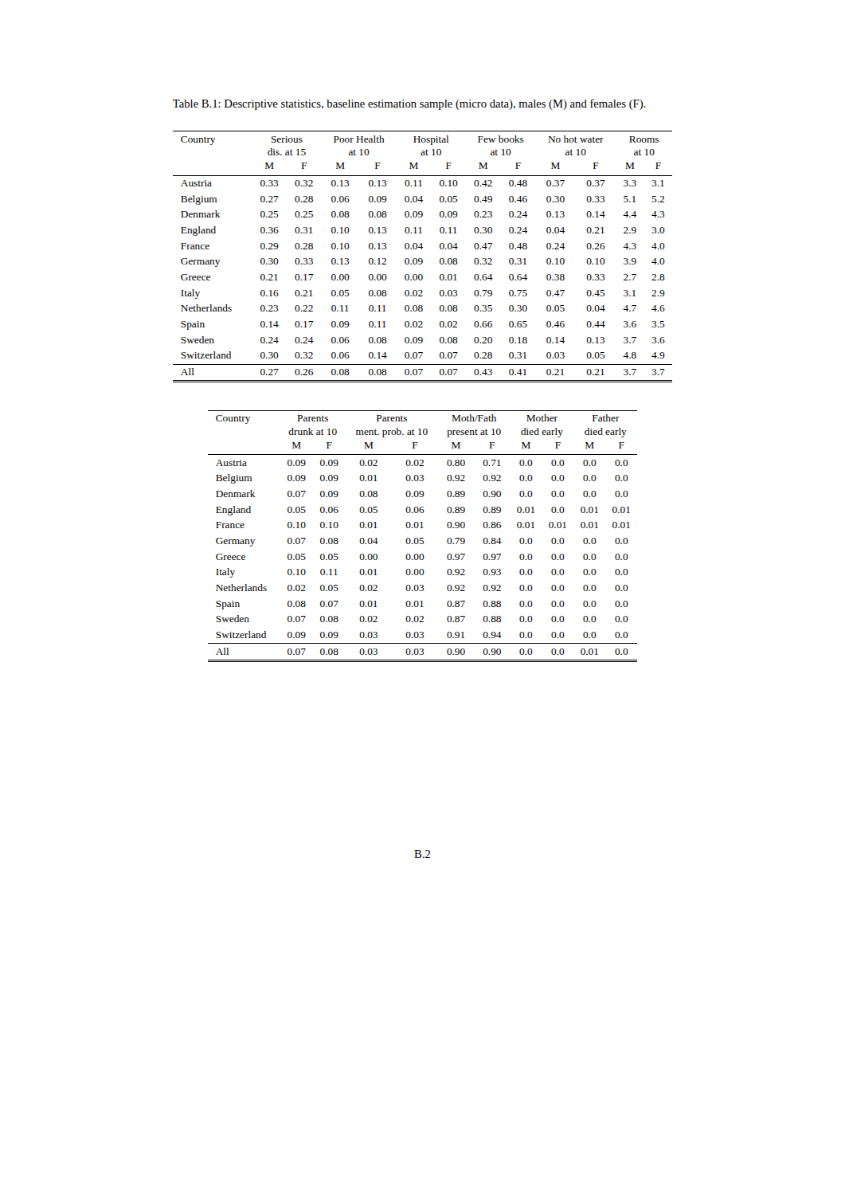Table B.1: Descriptive statistics, baseline estimation sample (micro data), males (M) and females (F).
| Country | Serious | Poor Health | Hospital | Few books | No hot water | Rooms |
| --- | --- | --- | --- | --- | --- | --- |
| | dis. at 15 | at 10 | at 10 | at 10 | at 10 | at 10 |
| | M | F | M | F | M | F | M | F | M | F | M | F |
| Austria | 0.33 | 0.32 | 0.13 | 0.13 | 0.11 | 0.10 | 0.42 | 0.48 | 0.37 | 0.37 | 3.3 | 3.1 |
| Belgium | 0.27 | 0.28 | 0.06 | 0.09 | 0.04 | 0.05 | 0.49 | 0.46 | 0.30 | 0.33 | 5.1 | 5.2 |
| Denmark | 0.25 | 0.25 | 0.08 | 0.08 | 0.09 | 0.09 | 0.23 | 0.24 | 0.13 | 0.14 | 4.4 | 4.3 |
| England | 0.36 | 0.31 | 0.10 | 0.13 | 0.11 | 0.11 | 0.30 | 0.24 | 0.04 | 0.21 | 2.9 | 3.0 |
| France | 0.29 | 0.28 | 0.10 | 0.13 | 0.04 | 0.04 | 0.47 | 0.48 | 0.24 | 0.26 | 4.3 | 4.0 |
| Germany | 0.30 | 0.33 | 0.13 | 0.12 | 0.09 | 0.08 | 0.32 | 0.31 | 0.10 | 0.10 | 3.9 | 4.0 |
| Greece | 0.21 | 0.17 | 0.00 | 0.00 | 0.00 | 0.01 | 0.64 | 0.64 | 0.38 | 0.33 | 2.7 | 2.8 |
| Italy | 0.16 | 0.21 | 0.05 | 0.08 | 0.02 | 0.03 | 0.79 | 0.75 | 0.47 | 0.45 | 3.1 | 2.9 |
| Netherlands | 0.23 | 0.22 | 0.11 | 0.11 | 0.08 | 0.08 | 0.35 | 0.30 | 0.05 | 0.04 | 4.7 | 4.6 |
| Spain | 0.14 | 0.17 | 0.09 | 0.11 | 0.02 | 0.02 | 0.66 | 0.65 | 0.46 | 0.44 | 3.6 | 3.5 |
| Sweden | 0.24 | 0.24 | 0.06 | 0.08 | 0.09 | 0.08 | 0.20 | 0.18 | 0.14 | 0.13 | 3.7 | 3.6 |
| Switzerland | 0.30 | 0.32 | 0.06 | 0.14 | 0.07 | 0.07 | 0.28 | 0.31 | 0.03 | 0.05 | 4.8 | 4.9 |
| All | 0.27 | 0.26 | 0.08 | 0.08 | 0.07 | 0.07 | 0.43 | 0.41 | 0.21 | 0.21 | 3.7 | 3.7 |
| Country | Parents | Parents | Moth/Fath | Mother | Father |
| --- | --- | --- | --- | --- | --- |
| | drunk at 10 | ment. prob. at 10 | present at 10 | died early | died early |
| | M | F | M | F | M | F | M | F | M | F |
| Austria | 0.09 | 0.09 | 0.02 | 0.02 | 0.80 | 0.71 | 0.0 | 0.0 | 0.0 | 0.0 |
| Belgium | 0.09 | 0.09 | 0.01 | 0.03 | 0.92 | 0.92 | 0.0 | 0.0 | 0.0 | 0.0 |
| Denmark | 0.07 | 0.09 | 0.08 | 0.09 | 0.89 | 0.90 | 0.0 | 0.0 | 0.0 | 0.0 |
| England | 0.05 | 0.06 | 0.05 | 0.06 | 0.89 | 0.89 | 0.01 | 0.0 | 0.01 | 0.01 |
| France | 0.10 | 0.10 | 0.01 | 0.01 | 0.90 | 0.86 | 0.01 | 0.01 | 0.01 | 0.01 |
| Germany | 0.07 | 0.08 | 0.04 | 0.05 | 0.79 | 0.84 | 0.0 | 0.0 | 0.0 | 0.0 |
| Greece | 0.05 | 0.05 | 0.00 | 0.00 | 0.97 | 0.97 | 0.0 | 0.0 | 0.0 | 0.0 |
| Italy | 0.10 | 0.11 | 0.01 | 0.00 | 0.92 | 0.93 | 0.0 | 0.0 | 0.0 | 0.0 |
| Netherlands | 0.02 | 0.05 | 0.02 | 0.03 | 0.92 | 0.92 | 0.0 | 0.0 | 0.0 | 0.0 |
| Spain | 0.08 | 0.07 | 0.01 | 0.01 | 0.87 | 0.88 | 0.0 | 0.0 | 0.0 | 0.0 |
| Sweden | 0.07 | 0.08 | 0.02 | 0.02 | 0.87 | 0.88 | 0.0 | 0.0 | 0.0 | 0.0 |
| Switzerland | 0.09 | 0.09 | 0.03 | 0.03 | 0.91 | 0.94 | 0.0 | 0.0 | 0.0 | 0.0 |
| All | 0.07 | 0.08 | 0.03 | 0.03 | 0.90 | 0.90 | 0.0 | 0.0 | 0.01 | 0.0 |
B.2